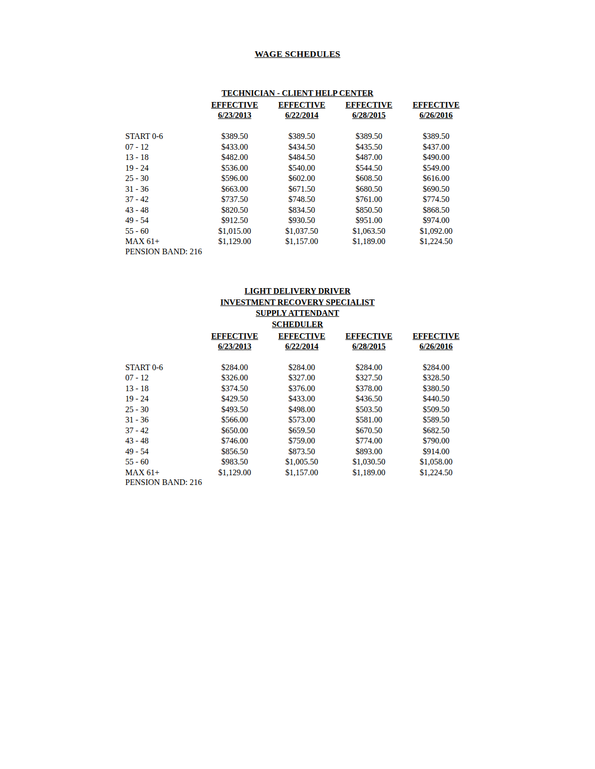WAGE SCHEDULES
TECHNICIAN - CLIENT HELP CENTER
| | EFFECTIVE | EFFECTIVE | EFFECTIVE | EFFECTIVE |
| --- | --- | --- | --- | --- |
| | 6/23/2013 | 6/22/2014 | 6/28/2015 | 6/26/2016 |
| START 0-6 | $389.50 | $389.50 | $389.50 | $389.50 |
| 07 - 12 | $433.00 | $434.50 | $435.50 | $437.00 |
| 13 - 18 | $482.00 | $484.50 | $487.00 | $490.00 |
| 19 - 24 | $536.00 | $540.00 | $544.50 | $549.00 |
| 25 - 30 | $596.00 | $602.00 | $608.50 | $616.00 |
| 31 - 36 | $663.00 | $671.50 | $680.50 | $690.50 |
| 37 - 42 | $737.50 | $748.50 | $761.00 | $774.50 |
| 43 - 48 | $820.50 | $834.50 | $850.50 | $868.50 |
| 49 - 54 | $912.50 | $930.50 | $951.00 | $974.00 |
| 55 - 60 | $1,015.00 | $1,037.50 | $1,063.50 | $1,092.00 |
| MAX 61+ | $1,129.00 | $1,157.00 | $1,189.00 | $1,224.50 |
PENSION BAND: 216
LIGHT DELIVERY DRIVER
INVESTMENT RECOVERY SPECIALIST
SUPPLY ATTENDANT
SCHEDULER
| | EFFECTIVE | EFFECTIVE | EFFECTIVE | EFFECTIVE |
| --- | --- | --- | --- | --- |
| | 6/23/2013 | 6/22/2014 | 6/28/2015 | 6/26/2016 |
| START 0-6 | $284.00 | $284.00 | $284.00 | $284.00 |
| 07 - 12 | $326.00 | $327.00 | $327.50 | $328.50 |
| 13 - 18 | $374.50 | $376.00 | $378.00 | $380.50 |
| 19 - 24 | $429.50 | $433.00 | $436.50 | $440.50 |
| 25 - 30 | $493.50 | $498.00 | $503.50 | $509.50 |
| 31 - 36 | $566.00 | $573.00 | $581.00 | $589.50 |
| 37 - 42 | $650.00 | $659.50 | $670.50 | $682.50 |
| 43 - 48 | $746.00 | $759.00 | $774.00 | $790.00 |
| 49 - 54 | $856.50 | $873.50 | $893.00 | $914.00 |
| 55 - 60 | $983.50 | $1,005.50 | $1,030.50 | $1,058.00 |
| MAX 61+ | $1,129.00 | $1,157.00 | $1,189.00 | $1,224.50 |
PENSION BAND: 216